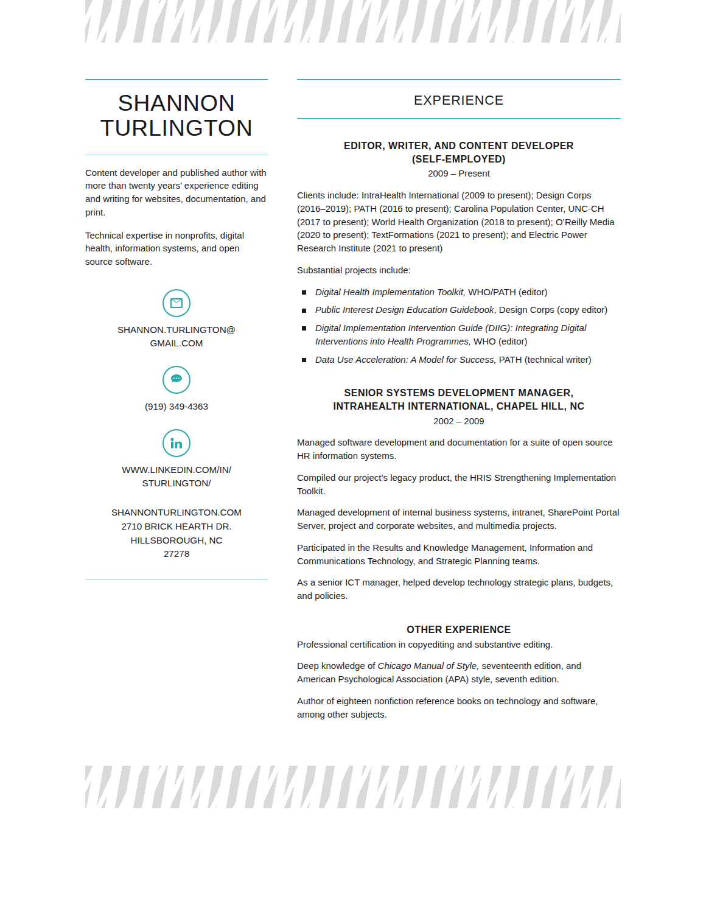Shannon
Turlington
Content developer and published author with more than twenty years’ experience editing and writing for websites, documentation, and print.
Technical expertise in nonprofits, digital health, information systems, and open source software.
SHANNON.TURLINGTON@
GMAIL.COM
(919) 349-4363
WWW.LINKEDIN.COM/IN/
STURLINGTON/
SHANNONTURLINGTON.COM
2710 BRICK HEARTH DR.
HILLSBOROUGH, NC
27278
Experience
Editor, Writer, and Content Developer
(Self-Employed)
2009 – Present
Clients include: IntraHealth International (2009 to present); Design Corps (2016–2019); PATH (2016 to present); Carolina Population Center, UNC-CH (2017 to present); World Health Organization (2018 to present); O’Reilly Media (2020 to present); TextFormations (2021 to present); and Electric Power Research Institute (2021 to present)
Substantial projects include:
Digital Health Implementation Toolkit, WHO/PATH (editor)
Public Interest Design Education Guidebook, Design Corps (copy editor)
Digital Implementation Intervention Guide (DIIG): Integrating Digital Interventions into Health Programmes, WHO (editor)
Data Use Acceleration: A Model for Success, PATH (technical writer)
Senior Systems Development Manager,
IntraHealth International, Chapel Hill, NC
2002 – 2009
Managed software development and documentation for a suite of open source HR information systems.
Compiled our project’s legacy product, the HRIS Strengthening Implementation Toolkit.
Managed development of internal business systems, intranet, SharePoint Portal Server, project and corporate websites, and multimedia projects.
Participated in the Results and Knowledge Management, Information and Communications Technology, and Strategic Planning teams.
As a senior ICT manager, helped develop technology strategic plans, budgets, and policies.
Other Experience
Professional certification in copyediting and substantive editing.
Deep knowledge of Chicago Manual of Style, seventeenth edition, and American Psychological Association (APA) style, seventh edition.
Author of eighteen nonfiction reference books on technology and software, among other subjects.